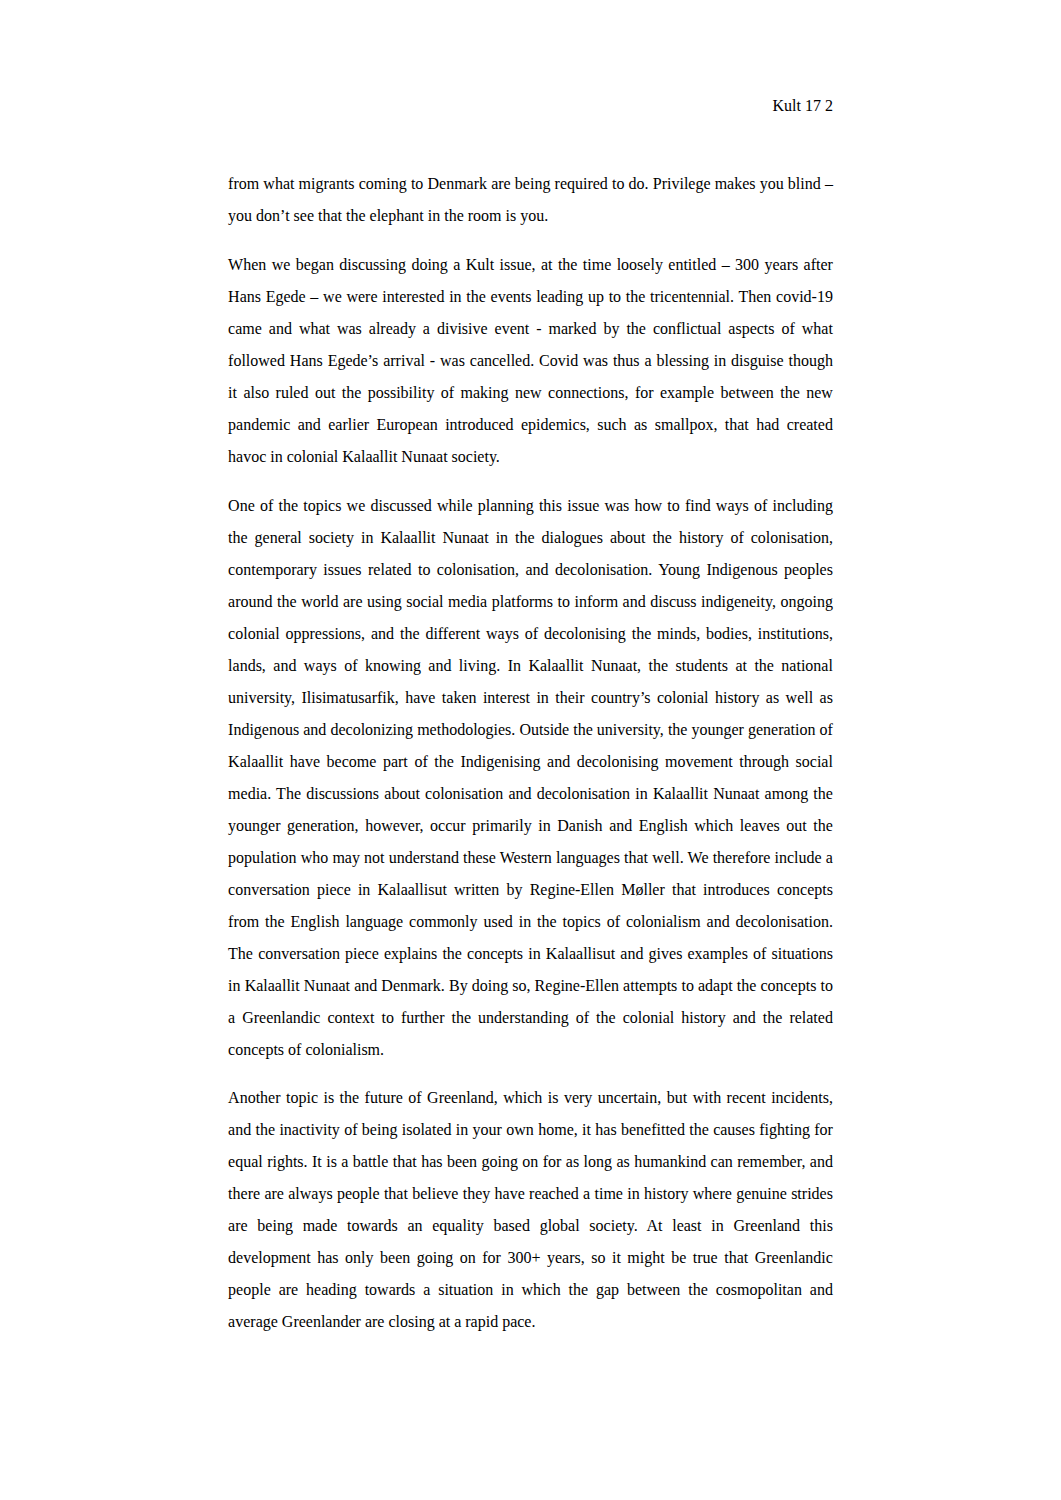Kult 17 2
from what migrants coming to Denmark are being required to do. Privilege makes you blind – you don’t see that the elephant in the room is you.
When we began discussing doing a Kult issue, at the time loosely entitled – 300 years after Hans Egede – we were interested in the events leading up to the tricentennial. Then covid-19 came and what was already a divisive event - marked by the conflictual aspects of what followed Hans Egede’s arrival - was cancelled. Covid was thus a blessing in disguise though it also ruled out the possibility of making new connections, for example between the new pandemic and earlier European introduced epidemics, such as smallpox, that had created havoc in colonial Kalaallit Nunaat society.
One of the topics we discussed while planning this issue was how to find ways of including the general society in Kalaallit Nunaat in the dialogues about the history of colonisation, contemporary issues related to colonisation, and decolonisation. Young Indigenous peoples around the world are using social media platforms to inform and discuss indigeneity, ongoing colonial oppressions, and the different ways of decolonising the minds, bodies, institutions, lands, and ways of knowing and living. In Kalaallit Nunaat, the students at the national university, Ilisimatusarfik, have taken interest in their country’s colonial history as well as Indigenous and decolonizing methodologies. Outside the university, the younger generation of Kalaallit have become part of the Indigenising and decolonising movement through social media. The discussions about colonisation and decolonisation in Kalaallit Nunaat among the younger generation, however, occur primarily in Danish and English which leaves out the population who may not understand these Western languages that well. We therefore include a conversation piece in Kalaallisut written by Regine-Ellen Møller that introduces concepts from the English language commonly used in the topics of colonialism and decolonisation. The conversation piece explains the concepts in Kalaallisut and gives examples of situations in Kalaallit Nunaat and Denmark. By doing so, Regine-Ellen attempts to adapt the concepts to a Greenlandic context to further the understanding of the colonial history and the related concepts of colonialism.
Another topic is the future of Greenland, which is very uncertain, but with recent incidents, and the inactivity of being isolated in your own home, it has benefitted the causes fighting for equal rights. It is a battle that has been going on for as long as humankind can remember, and there are always people that believe they have reached a time in history where genuine strides are being made towards an equality based global society. At least in Greenland this development has only been going on for 300+ years, so it might be true that Greenlandic people are heading towards a situation in which the gap between the cosmopolitan and average Greenlander are closing at a rapid pace.